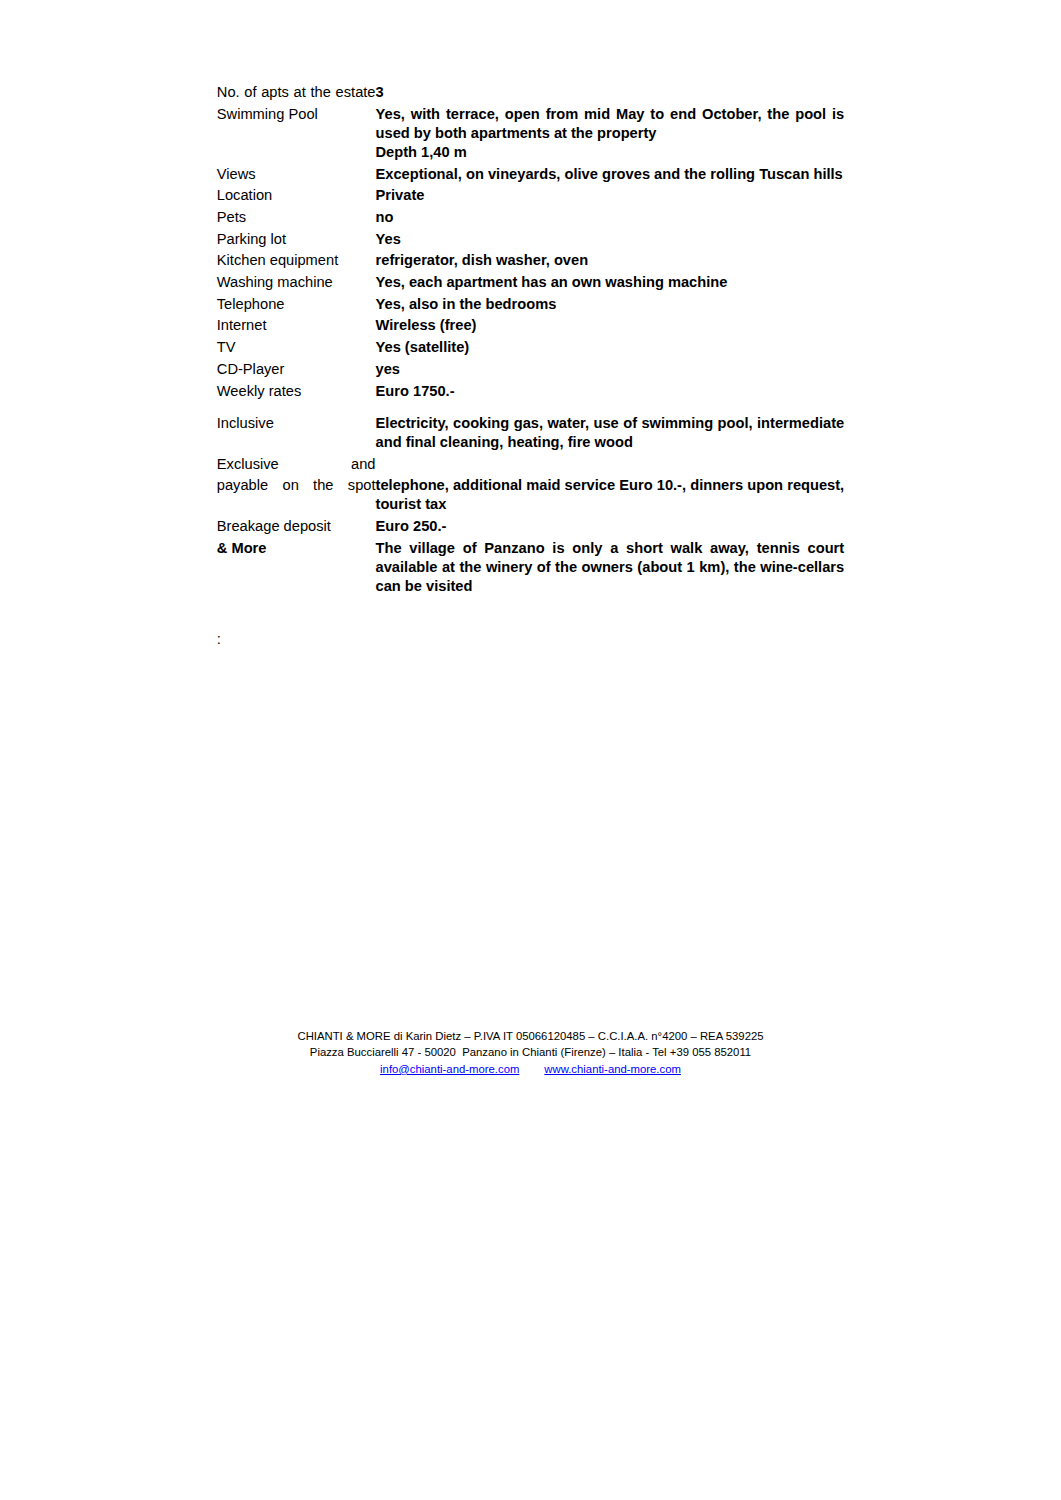| No. of apts at the estate | 3 |
| Swimming Pool | Yes, with terrace, open from mid May to end October, the pool is used by both apartments at the property Depth 1,40 m |
| Views | Exceptional, on vineyards, olive groves and the rolling Tuscan hills |
| Location | Private |
| Pets | no |
| Parking lot | Yes |
| Kitchen equipment | refrigerator, dish washer, oven |
| Washing machine | Yes, each apartment has an own washing machine |
| Telephone | Yes, also in the bedrooms |
| Internet | Wireless (free) |
| TV | Yes (satellite) |
| CD-Player | yes |
| Weekly rates | Euro 1750.- |
| Inclusive | Electricity, cooking gas, water, use of swimming pool, intermediate and final cleaning, heating, fire wood |
| Exclusive and | |
| payable on the spot | telephone, additional maid service Euro 10.-, dinners upon request, tourist tax |
| Breakage deposit | Euro 250.- |
| & More | The village of Panzano is only a short walk away, tennis court available at the winery of the owners (about 1 km), the wine-cellars can be visited |
:
CHIANTI & MORE di Karin Dietz – P.IVA IT 05066120485 – C.C.I.A.A. n°4200 – REA 539225
Piazza Bucciarelli 47 - 50020 Panzano in Chianti (Firenze) – Italia - Tel +39 055 852011
info@chianti-and-more.com www.chianti-and-more.com